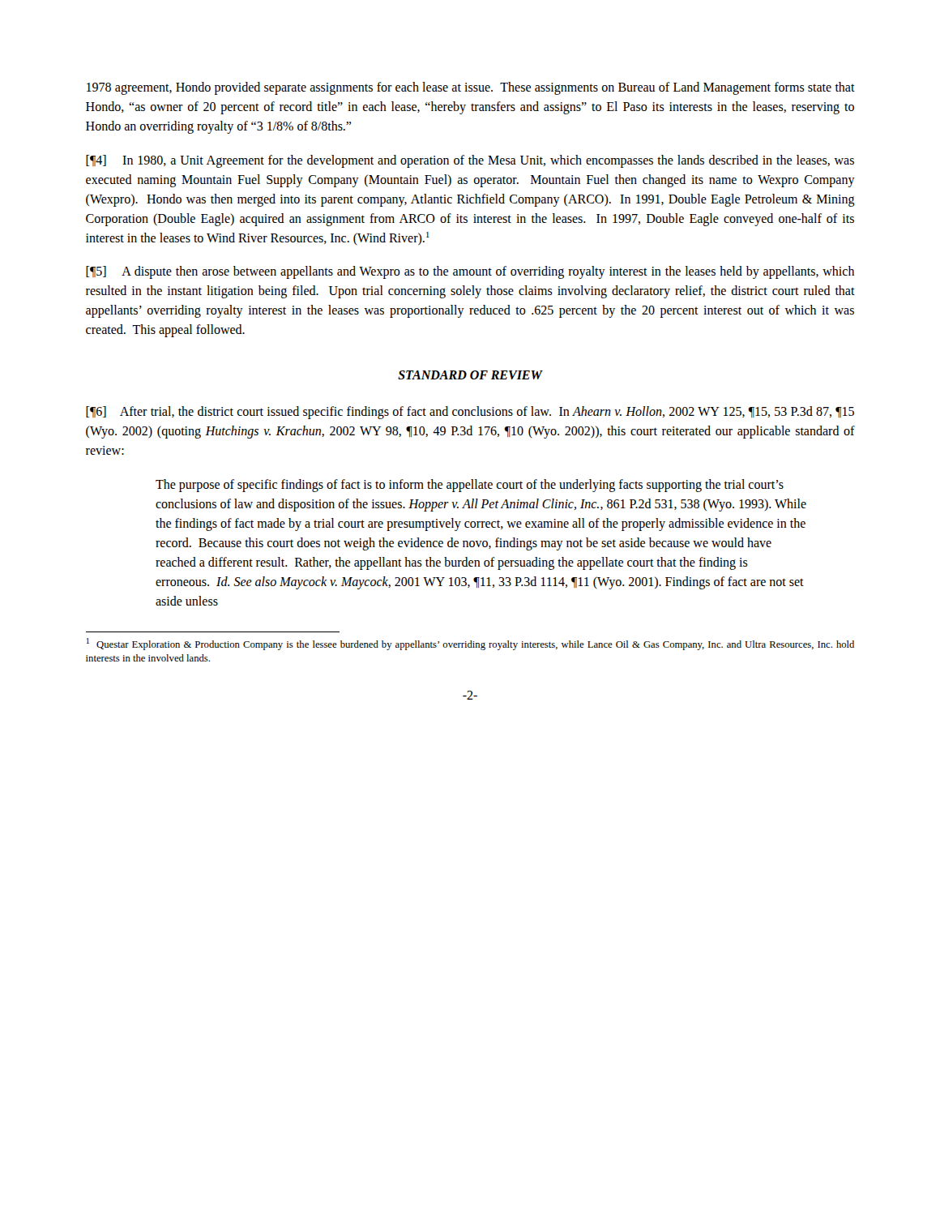1978 agreement, Hondo provided separate assignments for each lease at issue. These assignments on Bureau of Land Management forms state that Hondo, “as owner of 20 percent of record title” in each lease, “hereby transfers and assigns” to El Paso its interests in the leases, reserving to Hondo an overriding royalty of “3 1/8% of 8/8ths.”
[¶4] In 1980, a Unit Agreement for the development and operation of the Mesa Unit, which encompasses the lands described in the leases, was executed naming Mountain Fuel Supply Company (Mountain Fuel) as operator. Mountain Fuel then changed its name to Wexpro Company (Wexpro). Hondo was then merged into its parent company, Atlantic Richfield Company (ARCO). In 1991, Double Eagle Petroleum & Mining Corporation (Double Eagle) acquired an assignment from ARCO of its interest in the leases. In 1997, Double Eagle conveyed one-half of its interest in the leases to Wind River Resources, Inc. (Wind River).1
[¶5] A dispute then arose between appellants and Wexpro as to the amount of overriding royalty interest in the leases held by appellants, which resulted in the instant litigation being filed. Upon trial concerning solely those claims involving declaratory relief, the district court ruled that appellants’ overriding royalty interest in the leases was proportionally reduced to .625 percent by the 20 percent interest out of which it was created. This appeal followed.
STANDARD OF REVIEW
[¶6] After trial, the district court issued specific findings of fact and conclusions of law. In Ahearn v. Hollon, 2002 WY 125, ¶15, 53 P.3d 87, ¶15 (Wyo. 2002) (quoting Hutchings v. Krachun, 2002 WY 98, ¶10, 49 P.3d 176, ¶10 (Wyo. 2002)), this court reiterated our applicable standard of review:
The purpose of specific findings of fact is to inform the appellate court of the underlying facts supporting the trial court’s conclusions of law and disposition of the issues. Hopper v. All Pet Animal Clinic, Inc., 861 P.2d 531, 538 (Wyo. 1993). While the findings of fact made by a trial court are presumptively correct, we examine all of the properly admissible evidence in the record. Because this court does not weigh the evidence de novo, findings may not be set aside because we would have reached a different result. Rather, the appellant has the burden of persuading the appellate court that the finding is erroneous. Id. See also Maycock v. Maycock, 2001 WY 103, ¶11, 33 P.3d 1114, ¶11 (Wyo. 2001). Findings of fact are not set aside unless
1 Questar Exploration & Production Company is the lessee burdened by appellants’ overriding royalty interests, while Lance Oil & Gas Company, Inc. and Ultra Resources, Inc. hold interests in the involved lands.
-2-